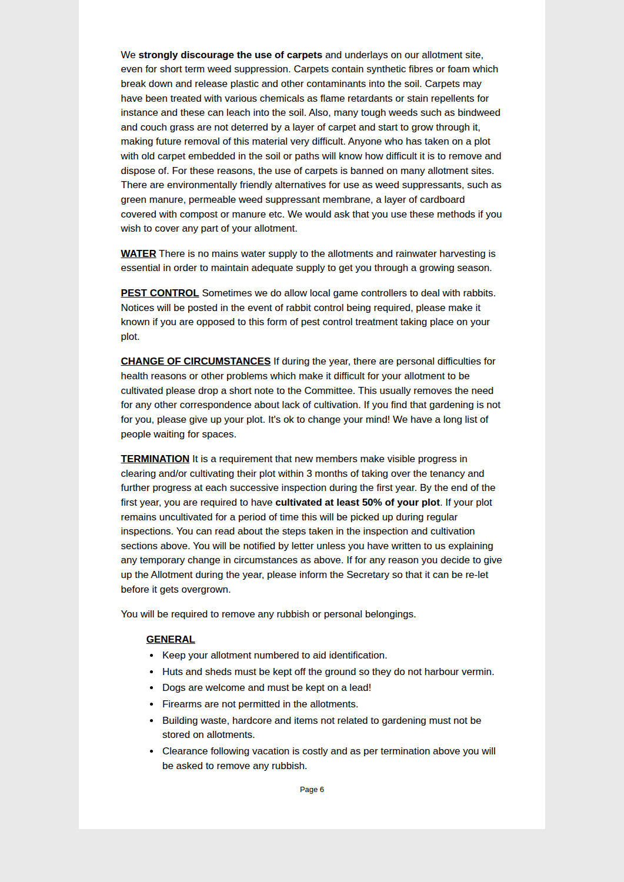We strongly discourage the use of carpets and underlays on our allotment site, even for short term weed suppression. Carpets contain synthetic fibres or foam which break down and release plastic and other contaminants into the soil. Carpets may have been treated with various chemicals as flame retardants or stain repellents for instance and these can leach into the soil. Also, many tough weeds such as bindweed and couch grass are not deterred by a layer of carpet and start to grow through it, making future removal of this material very difficult. Anyone who has taken on a plot with old carpet embedded in the soil or paths will know how difficult it is to remove and dispose of. For these reasons, the use of carpets is banned on many allotment sites. There are environmentally friendly alternatives for use as weed suppressants, such as green manure, permeable weed suppressant membrane, a layer of cardboard covered with compost or manure etc. We would ask that you use these methods if you wish to cover any part of your allotment.
WATER There is no mains water supply to the allotments and rainwater harvesting is essential in order to maintain adequate supply to get you through a growing season.
PEST CONTROL Sometimes we do allow local game controllers to deal with rabbits. Notices will be posted in the event of rabbit control being required, please make it known if you are opposed to this form of pest control treatment taking place on your plot.
CHANGE OF CIRCUMSTANCES If during the year, there are personal difficulties for health reasons or other problems which make it difficult for your allotment to be cultivated please drop a short note to the Committee. This usually removes the need for any other correspondence about lack of cultivation. If you find that gardening is not for you, please give up your plot. It's ok to change your mind! We have a long list of people waiting for spaces.
TERMINATION It is a requirement that new members make visible progress in clearing and/or cultivating their plot within 3 months of taking over the tenancy and further progress at each successive inspection during the first year. By the end of the first year, you are required to have cultivated at least 50% of your plot. If your plot remains uncultivated for a period of time this will be picked up during regular inspections. You can read about the steps taken in the inspection and cultivation sections above. You will be notified by letter unless you have written to us explaining any temporary change in circumstances as above. If for any reason you decide to give up the Allotment during the year, please inform the Secretary so that it can be re-let before it gets overgrown.
You will be required to remove any rubbish or personal belongings.
GENERAL
Keep your allotment numbered to aid identification.
Huts and sheds must be kept off the ground so they do not harbour vermin.
Dogs are welcome and must be kept on a lead!
Firearms are not permitted in the allotments.
Building waste, hardcore and items not related to gardening must not be stored on allotments.
Clearance following vacation is costly and as per termination above you will be asked to remove any rubbish.
Page 6